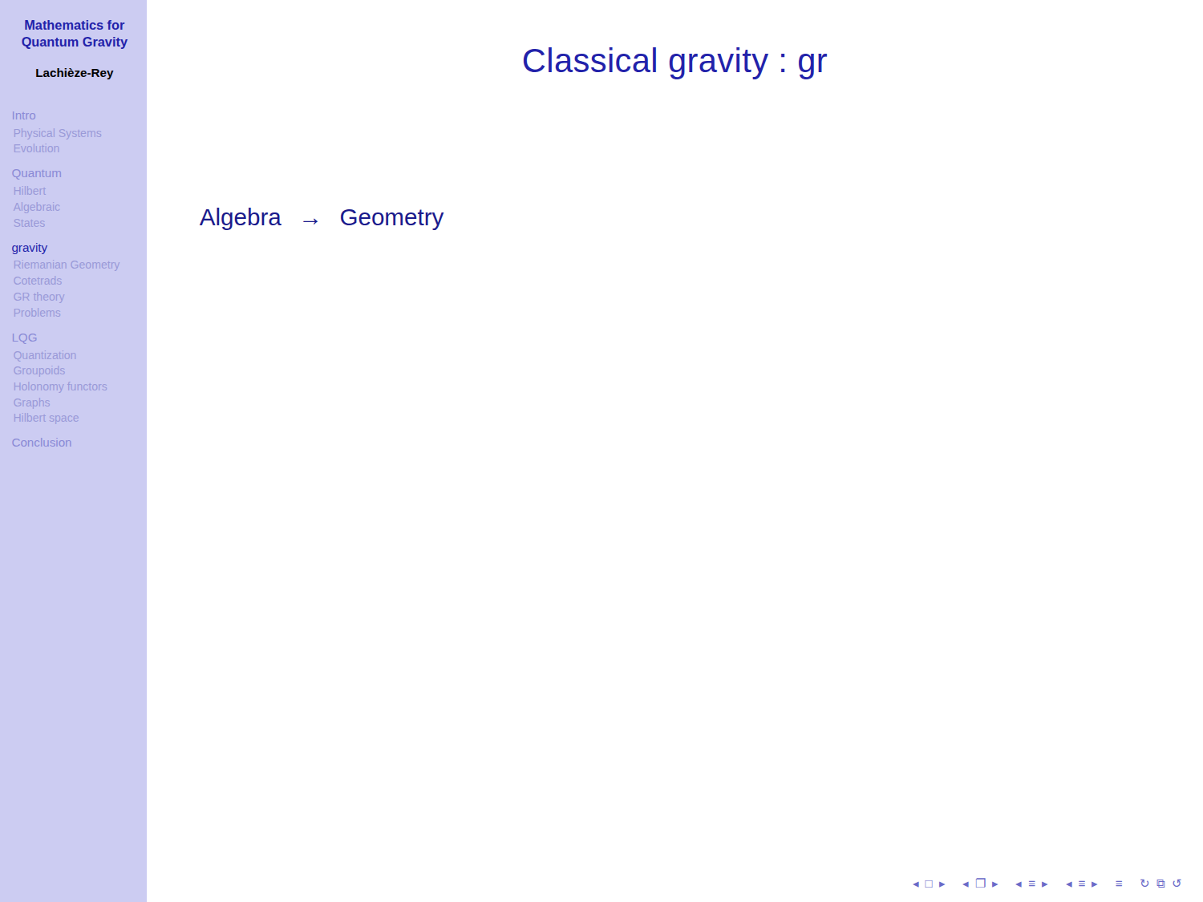Mathematics for Quantum Gravity
Lachièze-Rey
Intro
Physical Systems
Evolution
Quantum
Hilbert
Algebraic
States
gravity
Riemanian Geometry
Cotetrads
GR theory
Problems
LQG
Quantization
Groupoids
Holonomy functors
Graphs
Hilbert space
Conclusion
Classical gravity : gr
Algebra → Geometry
◂ □ ▸ ◂ ❐ ▸ ◂ ≡ ▸ ◂ ≡ ▸ ≡ ↻ ⧉ ↺